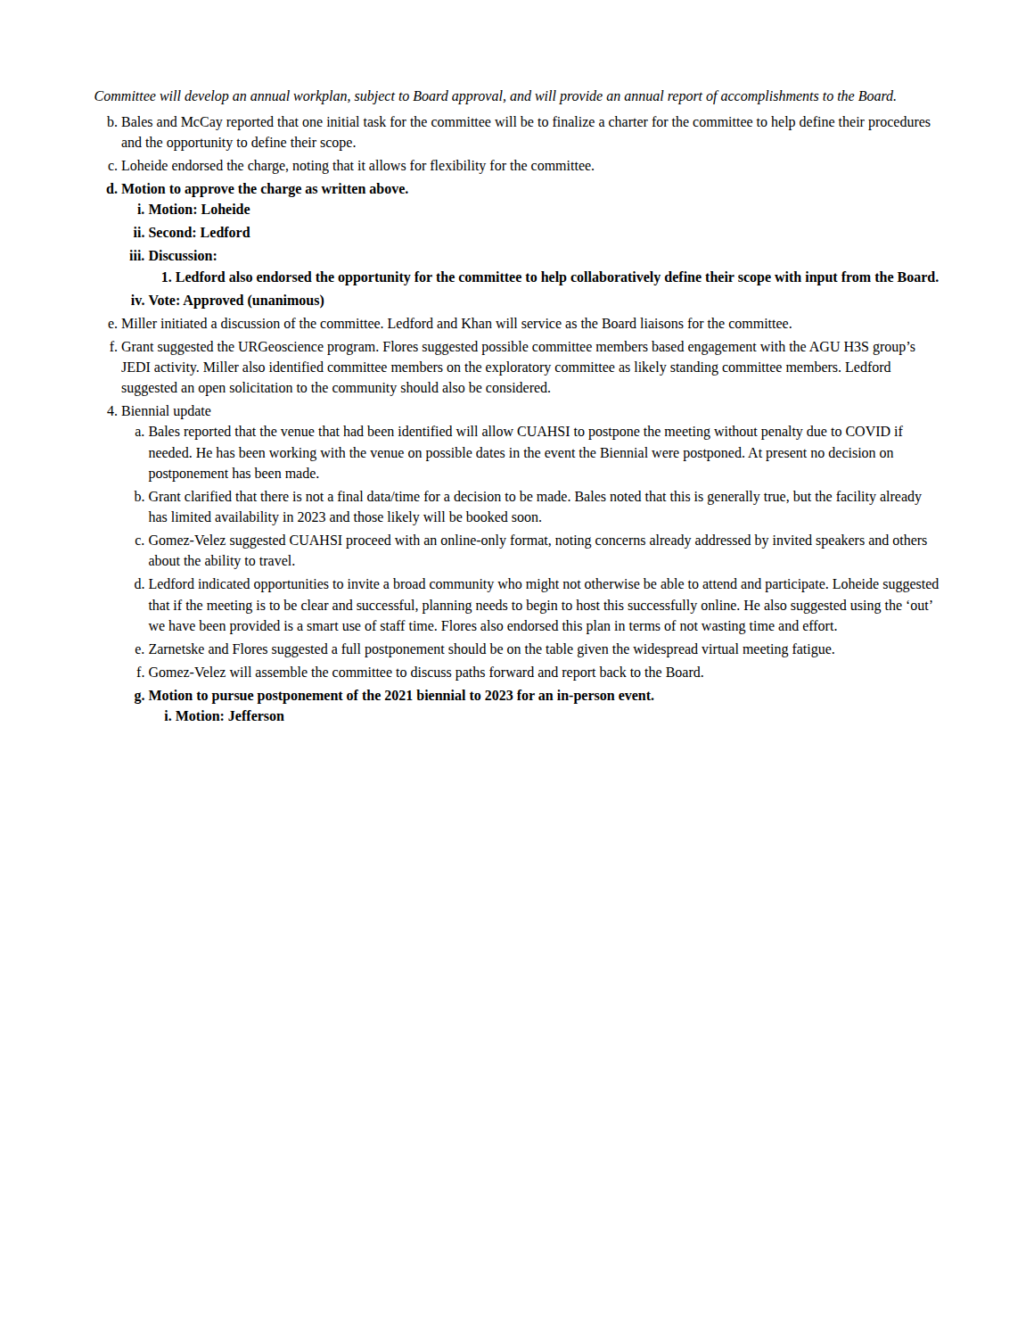Committee will develop an annual workplan, subject to Board approval, and will provide an annual report of accomplishments to the Board.
Bales and McCay reported that one initial task for the committee will be to finalize a charter for the committee to help define their procedures and the opportunity to define their scope.
Loheide endorsed the charge, noting that it allows for flexibility for the committee.
Motion to approve the charge as written above.
Motion: Loheide
Second: Ledford
Discussion:
Ledford also endorsed the opportunity for the committee to help collaboratively define their scope with input from the Board.
Vote: Approved (unanimous)
Miller initiated a discussion of the committee. Ledford and Khan will service as the Board liaisons for the committee.
Grant suggested the URGeoscience program. Flores suggested possible committee members based engagement with the AGU H3S group’s JEDI activity. Miller also identified committee members on the exploratory committee as likely standing committee members. Ledford suggested an open solicitation to the community should also be considered.
Biennial update
Bales reported that the venue that had been identified will allow CUAHSI to postpone the meeting without penalty due to COVID if needed. He has been working with the venue on possible dates in the event the Biennial were postponed. At present no decision on postponement has been made.
Grant clarified that there is not a final data/time for a decision to be made. Bales noted that this is generally true, but the facility already has limited availability in 2023 and those likely will be booked soon.
Gomez-Velez suggested CUAHSI proceed with an online-only format, noting concerns already addressed by invited speakers and others about the ability to travel.
Ledford indicated opportunities to invite a broad community who might not otherwise be able to attend and participate. Loheide suggested that if the meeting is to be clear and successful, planning needs to begin to host this successfully online. He also suggested using the ‘out’ we have been provided is a smart use of staff time. Flores also endorsed this plan in terms of not wasting time and effort.
Zarnetske and Flores suggested a full postponement should be on the table given the widespread virtual meeting fatigue.
Gomez-Velez will assemble the committee to discuss paths forward and report back to the Board.
Motion to pursue postponement of the 2021 biennial to 2023 for an in-person event.
Motion: Jefferson